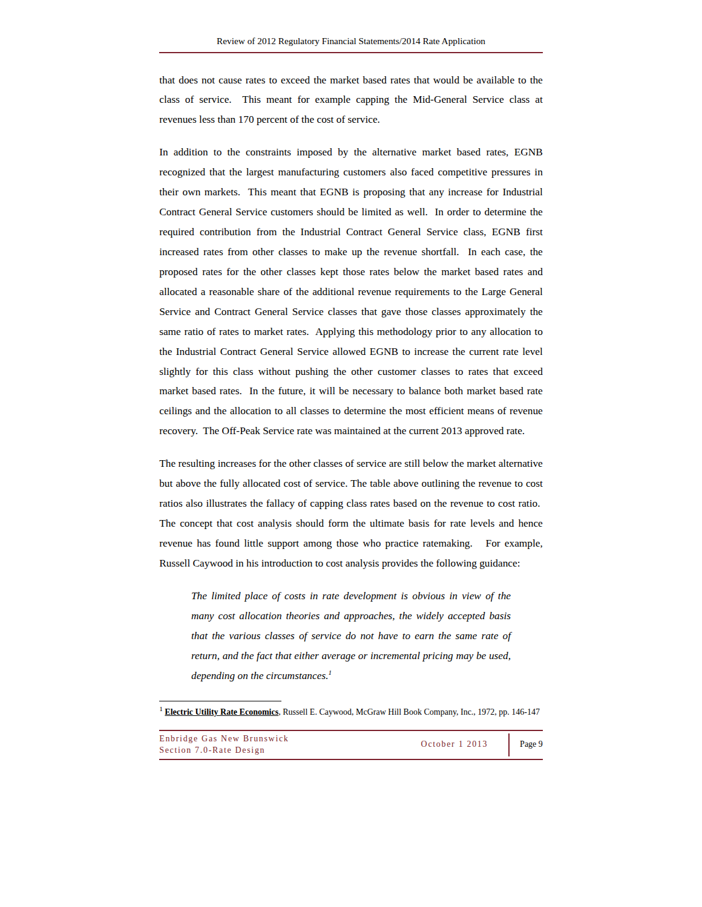Review of 2012 Regulatory Financial Statements/2014 Rate Application
that does not cause rates to exceed the market based rates that would be available to the class of service. This meant for example capping the Mid-General Service class at revenues less than 170 percent of the cost of service.
In addition to the constraints imposed by the alternative market based rates, EGNB recognized that the largest manufacturing customers also faced competitive pressures in their own markets. This meant that EGNB is proposing that any increase for Industrial Contract General Service customers should be limited as well. In order to determine the required contribution from the Industrial Contract General Service class, EGNB first increased rates from other classes to make up the revenue shortfall. In each case, the proposed rates for the other classes kept those rates below the market based rates and allocated a reasonable share of the additional revenue requirements to the Large General Service and Contract General Service classes that gave those classes approximately the same ratio of rates to market rates. Applying this methodology prior to any allocation to the Industrial Contract General Service allowed EGNB to increase the current rate level slightly for this class without pushing the other customer classes to rates that exceed market based rates. In the future, it will be necessary to balance both market based rate ceilings and the allocation to all classes to determine the most efficient means of revenue recovery. The Off-Peak Service rate was maintained at the current 2013 approved rate.
The resulting increases for the other classes of service are still below the market alternative but above the fully allocated cost of service. The table above outlining the revenue to cost ratios also illustrates the fallacy of capping class rates based on the revenue to cost ratio. The concept that cost analysis should form the ultimate basis for rate levels and hence revenue has found little support among those who practice ratemaking. For example, Russell Caywood in his introduction to cost analysis provides the following guidance:
The limited place of costs in rate development is obvious in view of the many cost allocation theories and approaches, the widely accepted basis that the various classes of service do not have to earn the same rate of return, and the fact that either average or incremental pricing may be used, depending on the circumstances.1
1 Electric Utility Rate Economics, Russell E. Caywood, McGraw Hill Book Company, Inc., 1972, pp. 146-147
Enbridge Gas New Brunswick
Section 7.0-Rate Design
October 1 2013
Page 9